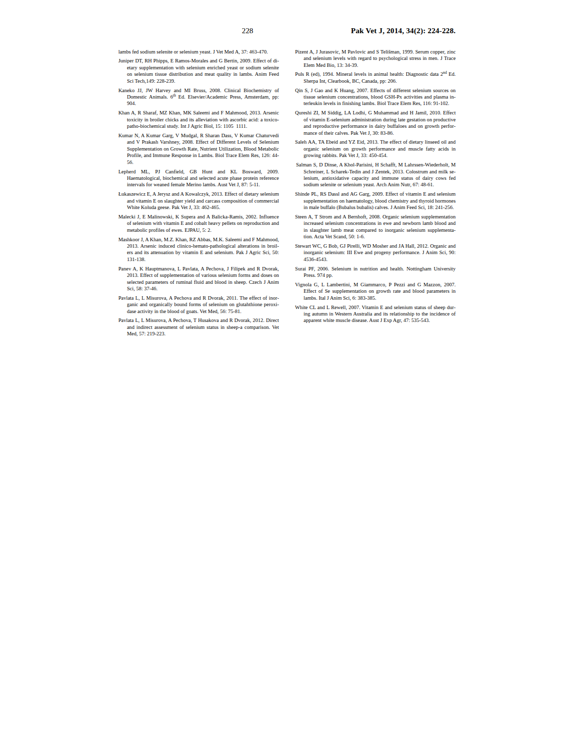228 Pak Vet J, 2014, 34(2): 224-228.
lambs fed sodium selenite or selenium yeast. J Vet Med A, 37: 463-470.
Juniper DT, RH Phipps, E Ramos-Morales and G Bertin, 2009. Effect of dietary supplementation with selenium enriched yeast or sodium selenite on selenium tissue distribution and meat quality in lambs. Anim Feed Sci Tech,149: 228-239.
Kaneko JJ, JW Harvey and MI Bruss, 2008. Clinical Biochemistry of Domestic Animals. 6th Ed. Elsevier/Academic Press, Amsterdam, pp: 904.
Khan A, R Sharaf, MZ Khan, MK Saleemi and F Mahmood, 2013. Arsenic toxicity in broiler chicks and its alleviation with ascorbic acid: a toxico-patho-biochemical study. Int J Agric Biol, 15: 1105 1111.
Kumar N, A Kumar Garg, V Mudgal, R Sharan Dass, V Kumar Chaturvedi and V Prakash Varshney, 2008. Effect of Different Levels of Selenium Supplementation on Growth Rate, Nutrient Utilization, Blood Metabolic Profile, and Immune Response in Lambs. Biol Trace Elem Res, 126: 44-56.
Lepherd ML, PJ Canfield, GB Hunt and KL Bosward, 2009. Haematological, biochemical and selected acute phase protein reference intervals for weaned female Merino lambs. Aust Vet J, 87: 5-11.
Łukaszewicz E, A Jerysz and A Kowalczyk, 2013. Effect of dietary selenium and vitamin E on slaughter yield and carcass composition of commercial White Koluda geese. Pak Vet J, 33: 462-465.
Malecki J, E Malinowski, K Supera and A Balicka-Ramis, 2002. Influence of selenium with vitamin E and cobalt heavy pellets on reproduction and metabolic profiles of ewes. EJPAU, 5: 2.
Mashkoor J, A Khan, M.Z. Khan, RZ Abbas, M.K. Saleemi and F Mahmood, 2013. Arsenic induced clinico-hemato-pathological alterations in broilers and its attenuation by vitamin E and selenium. Pak J Agric Sci, 50: 131-138.
Panev A, K Hauptmanova, L Pavlata, A Pechova, J Filipek and R Dvorak, 2013. Effect of supplementation of various selenium forms and doses on selected parameters of ruminal fluid and blood in sheep. Czech J Anim Sci, 58: 37-46.
Pavlata L, L Misurova, A Pechova and R Dvorak, 2011. The effect of inorganic and organically bound forms of selenium on glutahthione peroxidase activity in the blood of goats. Vet Med, 56: 75-81.
Pavlata L, L Misurova, A Pechova, T Husakova and R Dvorak, 2012. Direct and indirect assessment of selenium status in sheep-a comparison. Vet Med, 57: 219-223.
Pizent A, J Jurasovic, M Pavlovic and S Telišman, 1999. Serum copper, zinc and selenium levels with regard to psychological stress in men. J Trace Elem Med Bio, 13: 34-39.
Puls R (ed), 1994. Mineral levels in animal health: Diagnostic data 2nd Ed. Sherpa Int, Clearbook, BC, Canada, pp: 206.
Qin S, J Gao and K Huang, 2007. Effects of different selenium sources on tissue selenium concentrations, blood GSH-Px activities and plasma interleukin levels in finishing lambs. Biol Trace Elem Res, 116: 91-102.
Qureshi ZI, M Siddig, LA Lodhi, G Muhammad and H Jamil, 2010. Effect of vitamin E-selenium administration during late gestation on productive and reproductive performance in dairy buffaloes and on growth performance of their calves. Pak Vet J, 30: 83-86.
Saleh AA, TA Ebeid and YZ Eid, 2013. The effect of dietary linseed oil and organic selenium on growth performance and muscle fatty acids in growing rabbits. Pak Vet J, 33: 450-454.
Salman S, D Dinse, A Khol-Parisini, H Schafft, M Lahrssen-Wiederholt, M Schreiner, L Scharek-Tedin and J Zentek, 2013. Colostrum and milk selenium, antioxidative capacity and immune status of dairy cows fed sodium selenite or selenium yeast. Arch Anim Nutr, 67: 48-61.
Shinde PL, RS Dassl and AG Garg, 2009. Effect of vitamin E and selenium supplementation on haematology, blood chemistry and thyroid hormones in male buffalo (Bubalus bubalis) calves. J Anim Feed Sci, 18: 241-256.
Steen A, T Strom and A Bernhoft, 2008. Organic selenium supplementation increased selenium concentrations in ewe and newborn lamb blood and in slaughter lamb meat compared to inorganic selenium supplementation. Acta Vet Scand, 50: 1-6.
Stewart WC, G Bob, GJ Pirelli, WD Mosher and JA Hall, 2012. Organic and inorganic selenium: III Ewe and progeny performance. J Anim Sci, 90: 4536-4543.
Surai PF, 2006. Selenium in nutrition and health. Nottingham University Press. 974 pp.
Vignola G, L Lambertini, M Giammarco, P Pezzi and G Mazzon, 2007. Effect of Se supplementation on growth rate and blood parameters in lambs. Ital J Anim Sci, 6: 383-385.
White CL and L Rewell, 2007. Vitamin E and selenium status of sheep during autumn in Western Australia and its relationship to the incidence of apparent white muscle disease. Aust J Exp Agr, 47: 535-543.